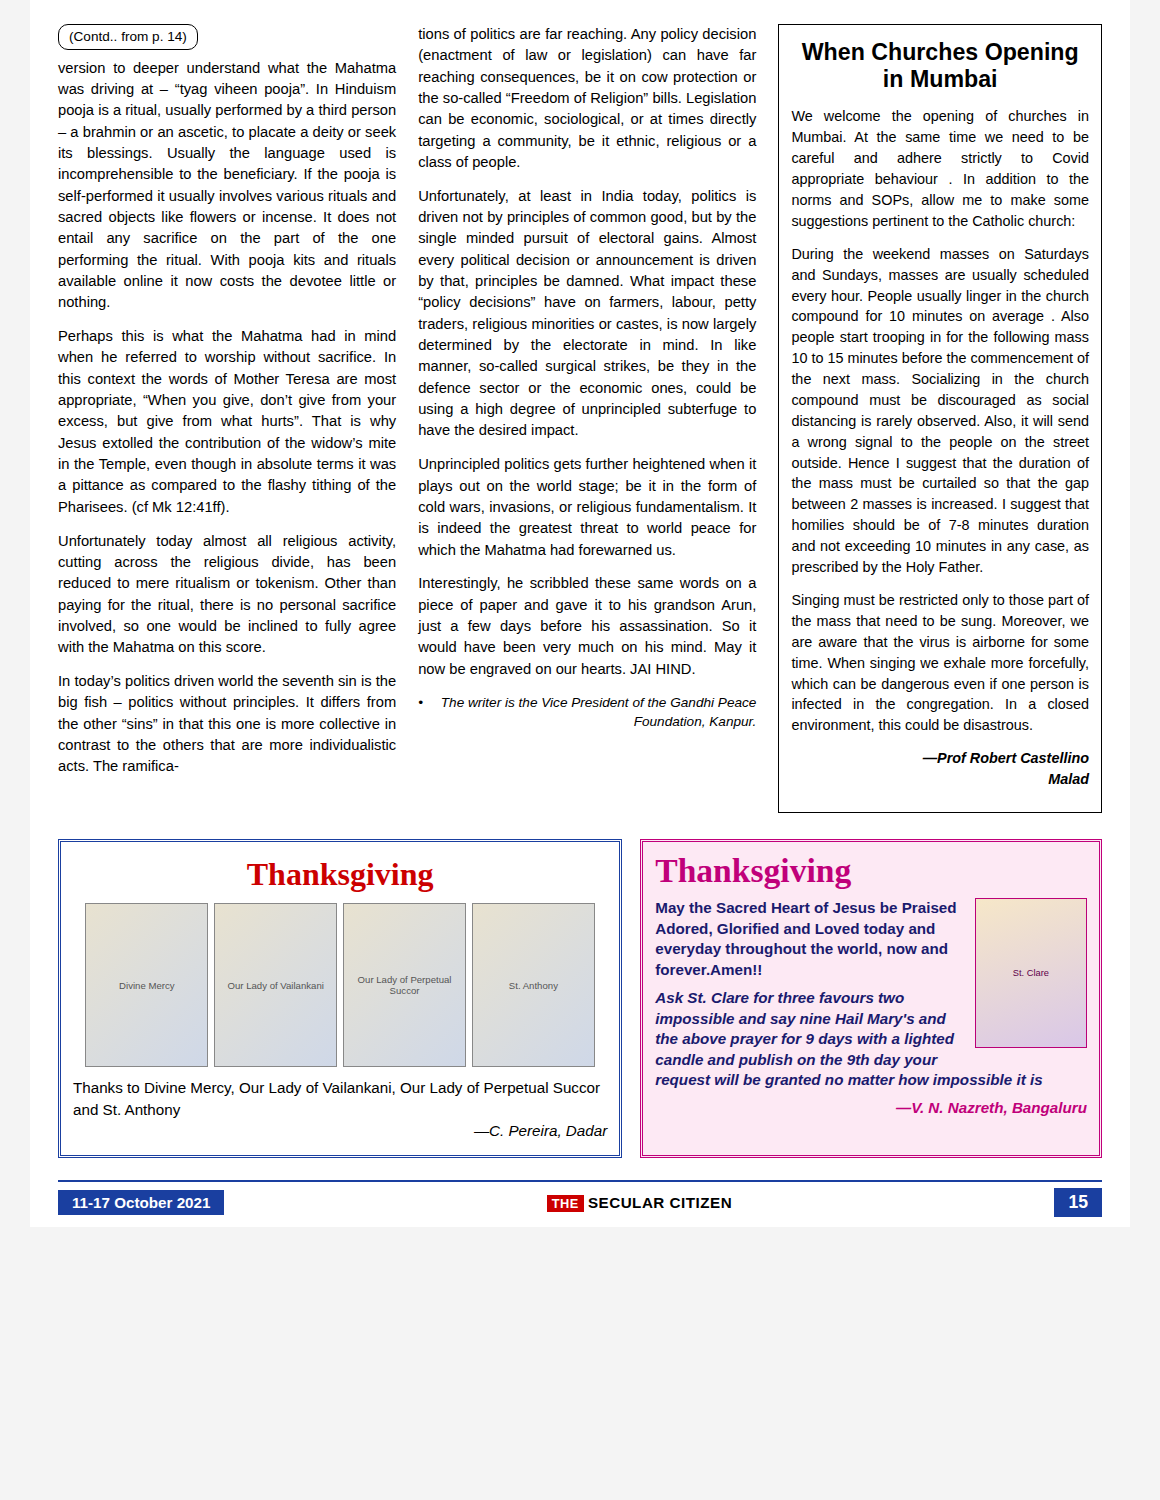(Contd.. from p. 14)
version to deeper understand what the Mahatma was driving at – “tyag viheen pooja”. In Hinduism pooja is a ritual, usually performed by a third person – a brahmin or an ascetic, to placate a deity or seek its blessings. Usually the language used is incomprehensible to the beneficiary. If the pooja is self-performed it usually involves various rituals and sacred objects like flowers or incense. It does not entail any sacrifice on the part of the one performing the ritual. With pooja kits and rituals available online it now costs the devotee little or nothing.
Perhaps this is what the Mahatma had in mind when he referred to worship without sacrifice. In this context the words of Mother Teresa are most appropriate, “When you give, don’t give from your excess, but give from what hurts”. That is why Jesus extolled the contribution of the widow’s mite in the Temple, even though in absolute terms it was a pittance as compared to the flashy tithing of the Pharisees. (cf Mk 12:41ff).
Unfortunately today almost all religious activity, cutting across the religious divide, has been reduced to mere ritualism or tokenism. Other than paying for the ritual, there is no personal sacrifice involved, so one would be inclined to fully agree with the Mahatma on this score.
In today’s politics driven world the seventh sin is the big fish – politics without principles. It differs from the other “sins” in that this one is more collective in contrast to the others that are more individualistic acts. The ramifica-
tions of politics are far reaching. Any policy decision (enactment of law or legislation) can have far reaching consequences, be it on cow protection or the so-called “Freedom of Religion” bills. Legislation can be economic, sociological, or at times directly targeting a community, be it ethnic, religious or a class of people.
Unfortunately, at least in India today, politics is driven not by principles of common good, but by the single minded pursuit of electoral gains. Almost every political decision or announcement is driven by that, principles be damned. What impact these “policy decisions” have on farmers, labour, petty traders, religious minorities or castes, is now largely determined by the electorate in mind. In like manner, so-called surgical strikes, be they in the defence sector or the economic ones, could be using a high degree of unprincipled subterfuge to have the desired impact.
Unprincipled politics gets further heightened when it plays out on the world stage; be it in the form of cold wars, invasions, or religious fundamentalism. It is indeed the greatest threat to world peace for which the Mahatma had forewarned us.
Interestingly, he scribbled these same words on a piece of paper and gave it to his grandson Arun, just a few days before his assassination. So it would have been very much on his mind. May it now be engraved on our hearts. JAI HIND.
• The writer is the Vice President of the Gandhi Peace Foundation, Kanpur.
When Churches Opening in Mumbai
We welcome the opening of churches in Mumbai. At the same time we need to be careful and adhere strictly to Covid appropriate behaviour . In addition to the norms and SOPs, allow me to make some suggestions pertinent to the Catholic church:
During the weekend masses on Saturdays and Sundays, masses are usually scheduled every hour. People usually linger in the church compound for 10 minutes on average . Also people start trooping in for the following mass 10 to 15 minutes before the commencement of the next mass. Socializing in the church compound must be discouraged as social distancing is rarely observed. Also, it will send a wrong signal to the people on the street outside. Hence I suggest that the duration of the mass must be curtailed so that the gap between 2 masses is increased. I suggest that homilies should be of 7-8 minutes duration and not exceeding 10 minutes in any case, as prescribed by the Holy Father.
Singing must be restricted only to those part of the mass that need to be sung. Moreover, we are aware that the virus is airborne for some time. When singing we exhale more forcefully, which can be dangerous even if one person is infected in the congregation. In a closed environment, this could be disastrous.
—Prof Robert Castellino
Malad
Thanksgiving
Divine Mercy
Our Lady of Vailankani
Our Lady of Perpetual Succor
St. Anthony
Thanks to Divine Mercy, Our Lady of Vailankani, Our Lady of Perpetual Succor and St. Anthony
—C. Pereira, Dadar
Thanksgiving
St. Clare
May the Sacred Heart of Jesus be Praised Adored, Glorified and Loved today and everyday throughout the world, now and forever.Amen!!
Ask St. Clare for three favours two impossible and say nine Hail Mary's and the above prayer for 9 days with a lighted candle and publish on the 9th day your request will be granted no matter how impossible it is
—V. N. Nazreth, Bangaluru
11-17 October 2021
THESECULAR CITIZEN
15